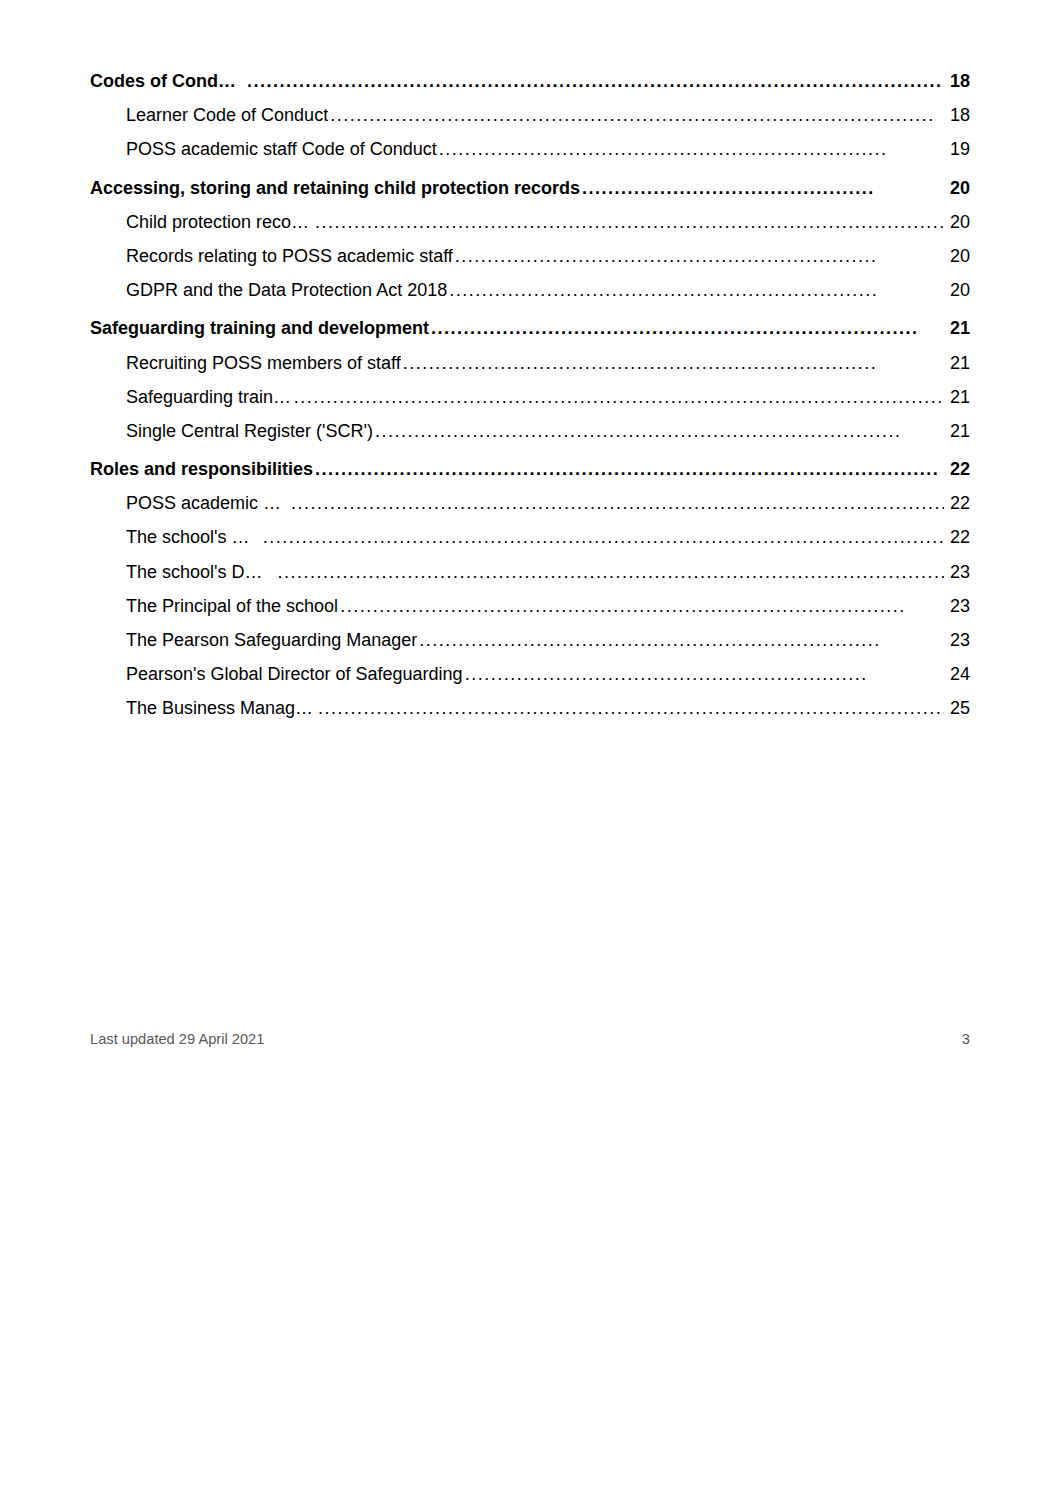Codes of Conduct ........................................................................................................... 18
Learner Code of Conduct ............................................................................................. 18
POSS academic staff Code of Conduct ..................................................................... 19
Accessing, storing and retaining child protection records ............................................. 20
Child protection records .................................................................................................. 20
Records relating to POSS academic staff ................................................................. 20
GDPR and the Data Protection Act 2018 .................................................................. 20
Safeguarding training and development ........................................................................... 21
Recruiting POSS members of staff ......................................................................... 21
Safeguarding training ....................................................................................................... 21
Single Central Register ('SCR') ................................................................................. 21
Roles and responsibilities ................................................................................................ 22
POSS academic staff ......................................................................................................... 22
The school's DSL ............................................................................................................. 22
The school's DDSL ......................................................................................................... 23
The Principal of the school ....................................................................................... 23
The Pearson Safeguarding Manager ....................................................................... 23
Pearson's Global Director of Safeguarding .............................................................. 24
The Business Managers .................................................................................................. 25
Last updated 29 April 2021 3